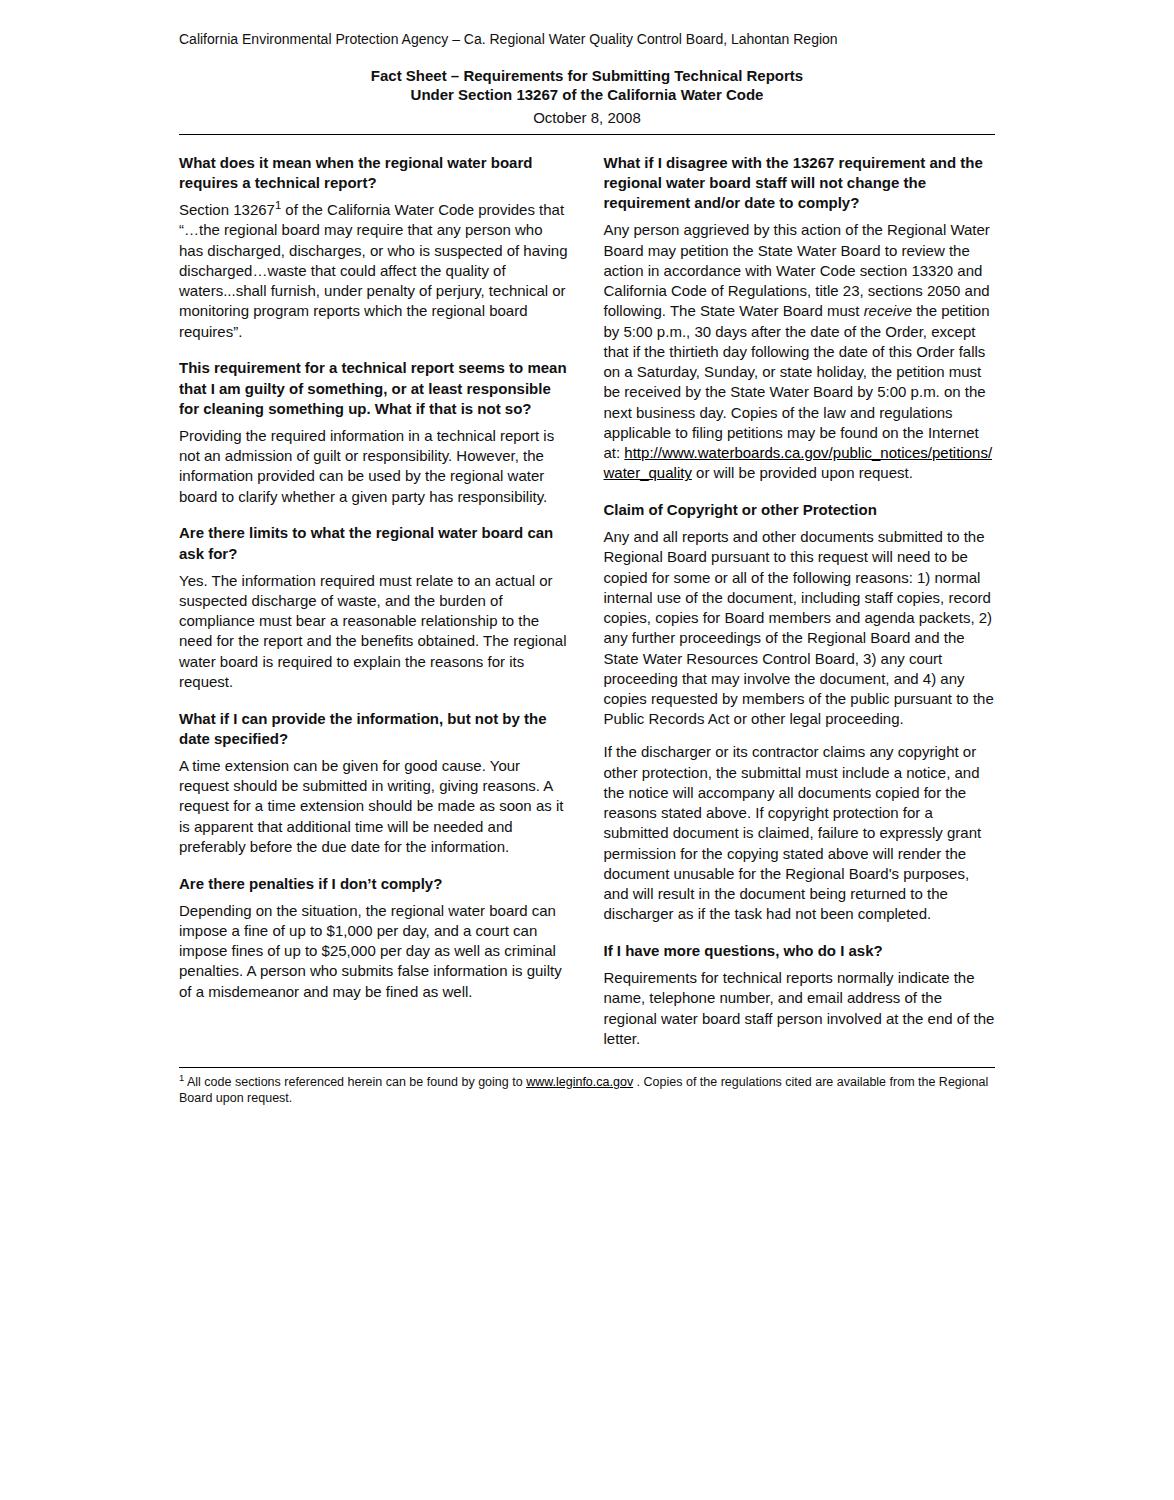California Environmental Protection Agency – Ca. Regional Water Quality Control Board, Lahontan Region
Fact Sheet – Requirements for Submitting Technical Reports Under Section 13267 of the California Water Code
October 8, 2008
What does it mean when the regional water board requires a technical report?
Section 132671 of the California Water Code provides that “…the regional board may require that any person who has discharged, discharges, or who is suspected of having discharged…waste that could affect the quality of waters...shall furnish, under penalty of perjury, technical or monitoring program reports which the regional board requires”.
This requirement for a technical report seems to mean that I am guilty of something, or at least responsible for cleaning something up. What if that is not so?
Providing the required information in a technical report is not an admission of guilt or responsibility. However, the information provided can be used by the regional water board to clarify whether a given party has responsibility.
Are there limits to what the regional water board can ask for?
Yes. The information required must relate to an actual or suspected discharge of waste, and the burden of compliance must bear a reasonable relationship to the need for the report and the benefits obtained. The regional water board is required to explain the reasons for its request.
What if I can provide the information, but not by the date specified?
A time extension can be given for good cause. Your request should be submitted in writing, giving reasons. A request for a time extension should be made as soon as it is apparent that additional time will be needed and preferably before the due date for the information.
Are there penalties if I don’t comply?
Depending on the situation, the regional water board can impose a fine of up to $1,000 per day, and a court can impose fines of up to $25,000 per day as well as criminal penalties. A person who submits false information is guilty of a misdemeanor and may be fined as well.
What if I disagree with the 13267 requirement and the regional water board staff will not change the requirement and/or date to comply?
Any person aggrieved by this action of the Regional Water Board may petition the State Water Board to review the action in accordance with Water Code section 13320 and California Code of Regulations, title 23, sections 2050 and following. The State Water Board must receive the petition by 5:00 p.m., 30 days after the date of the Order, except that if the thirtieth day following the date of this Order falls on a Saturday, Sunday, or state holiday, the petition must be received by the State Water Board by 5:00 p.m. on the next business day. Copies of the law and regulations applicable to filing petitions may be found on the Internet at: http://www.waterboards.ca.gov/public_notices/petitions/water_quality or will be provided upon request.
Claim of Copyright or other Protection
Any and all reports and other documents submitted to the Regional Board pursuant to this request will need to be copied for some or all of the following reasons: 1) normal internal use of the document, including staff copies, record copies, copies for Board members and agenda packets, 2) any further proceedings of the Regional Board and the State Water Resources Control Board, 3) any court proceeding that may involve the document, and 4) any copies requested by members of the public pursuant to the Public Records Act or other legal proceeding.
If the discharger or its contractor claims any copyright or other protection, the submittal must include a notice, and the notice will accompany all documents copied for the reasons stated above. If copyright protection for a submitted document is claimed, failure to expressly grant permission for the copying stated above will render the document unusable for the Regional Board's purposes, and will result in the document being returned to the discharger as if the task had not been completed.
If I have more questions, who do I ask?
Requirements for technical reports normally indicate the name, telephone number, and email address of the regional water board staff person involved at the end of the letter.
1 All code sections referenced herein can be found by going to www.leginfo.ca.gov . Copies of the regulations cited are available from the Regional Board upon request.